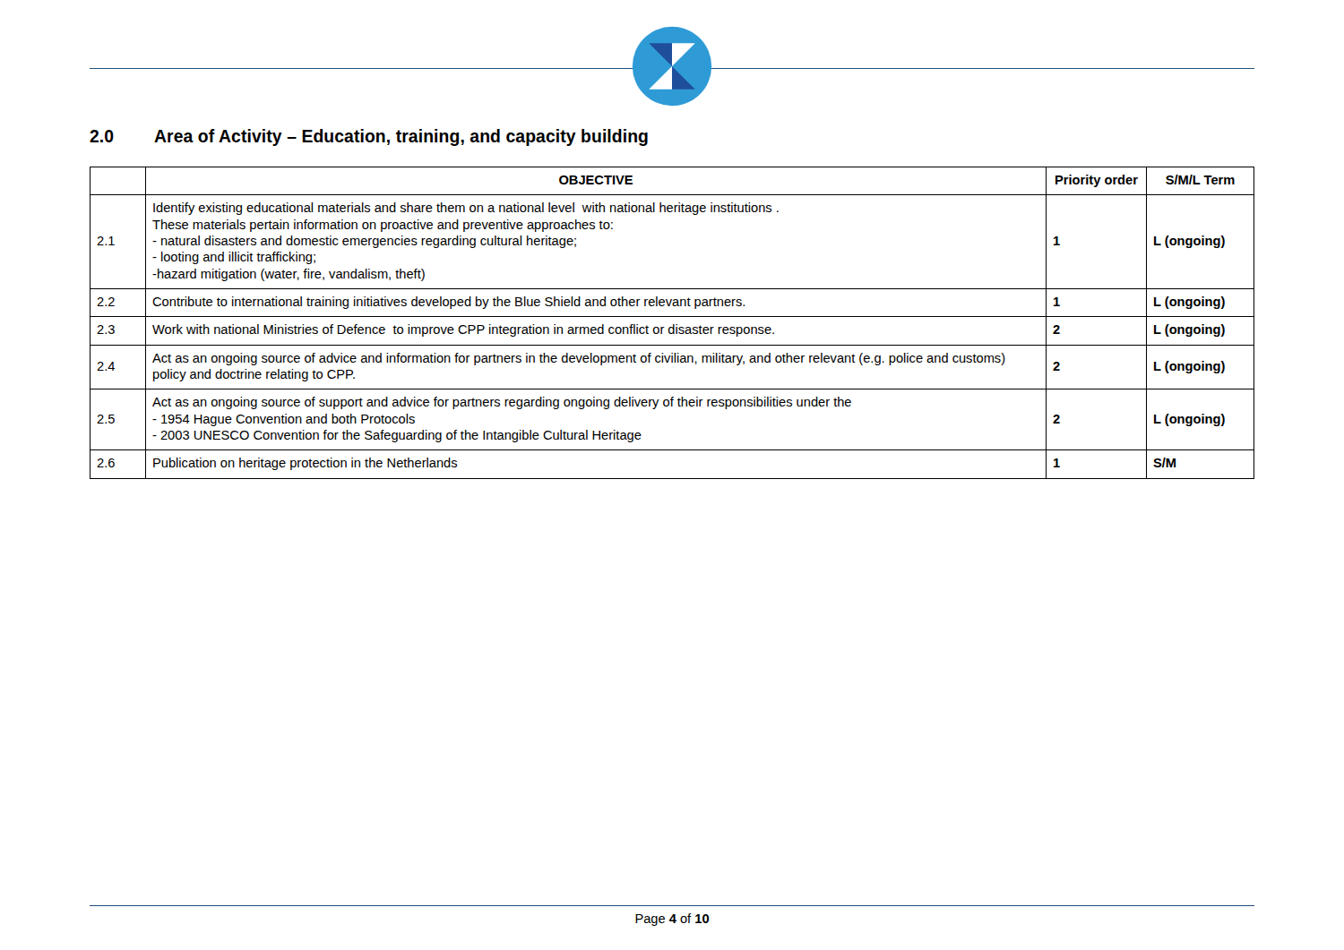2.0 Area of Activity – Education, training, and capacity building
| | OBJECTIVE | Priority order | S/M/L Term |
| --- | --- | --- | --- |
| 2.1 | Identify existing educational materials and share them on a national level with national heritage institutions . These materials pertain information on proactive and preventive approaches to: - natural disasters and domestic emergencies regarding cultural heritage; - looting and illicit trafficking; -hazard mitigation (water, fire, vandalism, theft) | 1 | L (ongoing) |
| 2.2 | Contribute to international training initiatives developed by the Blue Shield and other relevant partners. | 1 | L (ongoing) |
| 2.3 | Work with national Ministries of Defence to improve CPP integration in armed conflict or disaster response. | 2 | L (ongoing) |
| 2.4 | Act as an ongoing source of advice and information for partners in the development of civilian, military, and other relevant (e.g. police and customs) policy and doctrine relating to CPP. | 2 | L (ongoing) |
| 2.5 | Act as an ongoing source of support and advice for partners regarding ongoing delivery of their responsibilities under the - 1954 Hague Convention and both Protocols - 2003 UNESCO Convention for the Safeguarding of the Intangible Cultural Heritage | 2 | L (ongoing) |
| 2.6 | Publication on heritage protection in the Netherlands | 1 | S/M |
Page 4 of 10